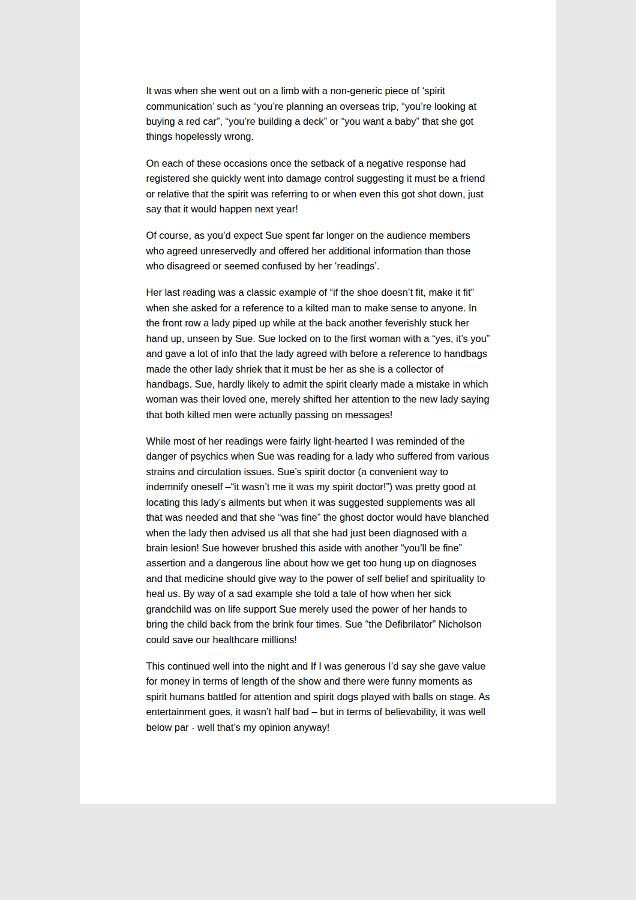It was when she went out on a limb with a non-generic piece of ‘spirit communication’ such as “you’re planning an overseas trip, “you’re looking at buying a red car”, “you’re building a deck” or “you want a baby” that she got things hopelessly wrong.
On each of these occasions once the setback of a negative response had registered she quickly went into damage control suggesting it must be a friend or relative that the spirit was referring to or when even this got shot down, just say that it would happen next year!
Of course, as you’d expect Sue spent far longer on the audience members who agreed unreservedly and offered her additional information than those who disagreed or seemed confused by her ‘readings’.
Her last reading was a classic example of “if the shoe doesn’t fit, make it fit” when she asked for a reference to a kilted man to make sense to anyone. In the front row a lady piped up while at the back another feverishly stuck her hand up, unseen by Sue. Sue locked on to the first woman with a “yes, it’s you” and gave a lot of info that the lady agreed with before a reference to handbags made the other lady shriek that it must be her as she is a collector of handbags. Sue, hardly likely to admit the spirit clearly made a mistake in which woman was their loved one, merely shifted her attention to the new lady saying that both kilted men were actually passing on messages!
While most of her readings were fairly light-hearted I was reminded of the danger of psychics when Sue was reading for a lady who suffered from various strains and circulation issues. Sue’s spirit doctor (a convenient way to indemnify oneself –“it wasn’t me it was my spirit doctor!”) was pretty good at locating this lady’s ailments but when it was suggested supplements was all that was needed and that she “was fine” the ghost doctor would have blanched when the lady then advised us all that she had just been diagnosed with a brain lesion! Sue however brushed this aside with another “you’ll be fine” assertion and a dangerous line about how we get too hung up on diagnoses and that medicine should give way to the power of self belief and spirituality to heal us. By way of a sad example she told a tale of how when her sick grandchild was on life support Sue merely used the power of her hands to bring the child back from the brink four times. Sue “the Defibrilator” Nicholson could save our healthcare millions!
This continued well into the night and If I was generous I’d say she gave value for money in terms of length of the show and there were funny moments as spirit humans battled for attention and spirit dogs played with balls on stage. As entertainment goes, it wasn’t half bad – but in terms of believability, it was well below par - well that’s my opinion anyway!